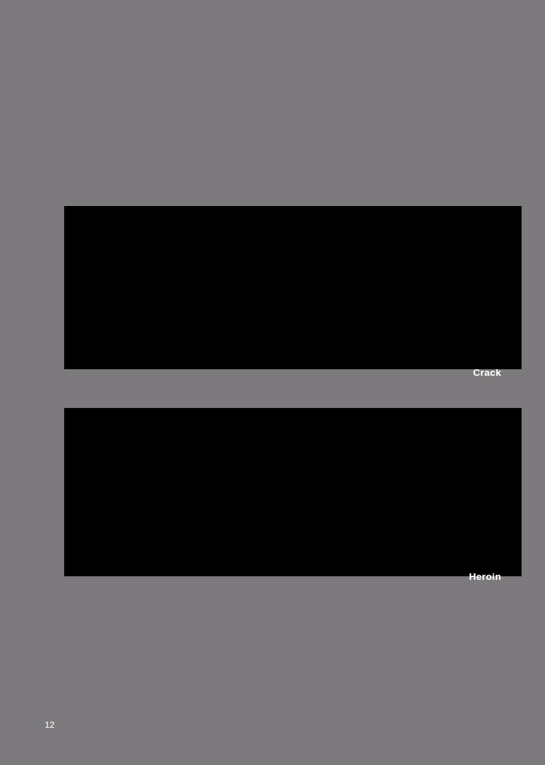Crack
Heroin
12